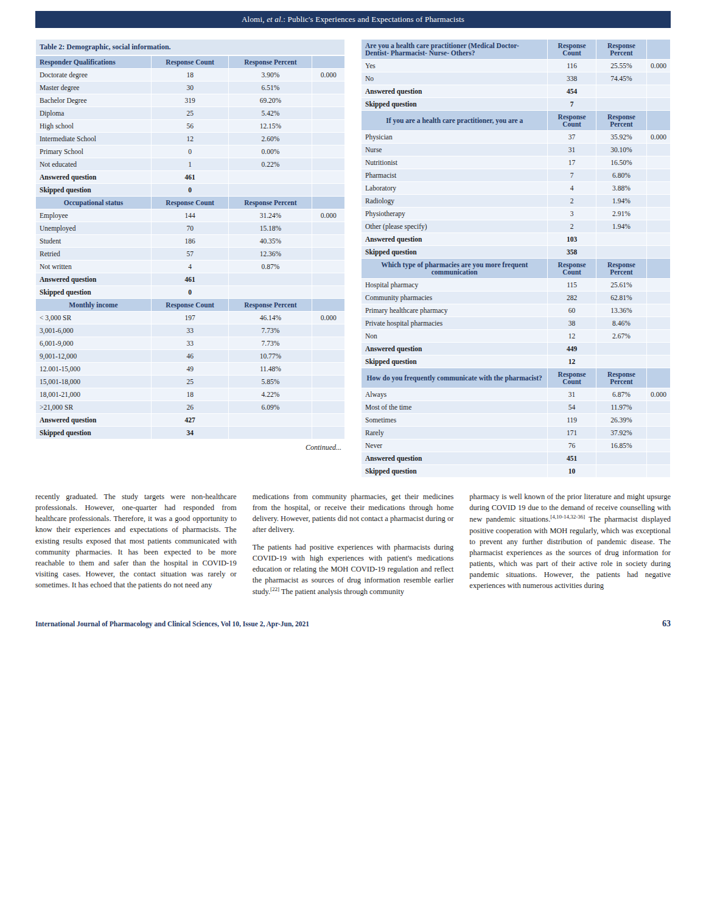Alomi, et al.: Public's Experiences and Expectations of Pharmacists
Table 2: Demographic, social information.
| Responder Qualifications | Response Count | Response Percent | |
| --- | --- | --- | --- |
| Doctorate degree | 18 | 3.90% | 0.000 |
| Master degree | 30 | 6.51% | |
| Bachelor Degree | 319 | 69.20% | |
| Diploma | 25 | 5.42% | |
| High school | 56 | 12.15% | |
| Intermediate School | 12 | 2.60% | |
| Primary School | 0 | 0.00% | |
| Not educated | 1 | 0.22% | |
| Answered question | 461 | | |
| Skipped question | 0 | | |
| Occupational status | Response Count | Response Percent | |
| Employee | 144 | 31.24% | 0.000 |
| Unemployed | 70 | 15.18% | |
| Student | 186 | 40.35% | |
| Retried | 57 | 12.36% | |
| Not written | 4 | 0.87% | |
| Answered question | 461 | | |
| Skipped question | 0 | | |
| Monthly income | Response Count | Response Percent | |
| < 3,000 SR | 197 | 46.14% | 0.000 |
| 3,001-6,000 | 33 | 7.73% | |
| 6,001-9,000 | 33 | 7.73% | |
| 9,001-12,000 | 46 | 10.77% | |
| 12.001-15,000 | 49 | 11.48% | |
| 15,001-18,000 | 25 | 5.85% | |
| 18,001-21,000 | 18 | 4.22% | |
| >21,000 SR | 26 | 6.09% | |
| Answered question | 427 | | |
| Skipped question | 34 | | |
Continued...
| Are you a health care practitioner (Medical Doctor- Dentist- Pharmacist- Nurse- Others? | Response Count | Response Percent | |
| --- | --- | --- | --- |
| Yes | 116 | 25.55% | 0.000 |
| No | 338 | 74.45% | |
| Answered question | 454 | | |
| Skipped question | 7 | | |
| If you are a health care practitioner, you are a | Response Count | Response Percent | |
| Physician | 37 | 35.92% | 0.000 |
| Nurse | 31 | 30.10% | |
| Nutritionist | 17 | 16.50% | |
| Pharmacist | 7 | 6.80% | |
| Laboratory | 4 | 3.88% | |
| Radiology | 2 | 1.94% | |
| Physiotherapy | 3 | 2.91% | |
| Other (please specify) | 2 | 1.94% | |
| Answered question | 103 | | |
| Skipped question | 358 | | |
| Which type of pharmacies are you more frequent communication | Response Count | Response Percent | |
| Hospital pharmacy | 115 | 25.61% | |
| Community pharmacies | 282 | 62.81% | |
| Primary healthcare pharmacy | 60 | 13.36% | |
| Private hospital pharmacies | 38 | 8.46% | |
| Non | 12 | 2.67% | |
| Answered question | 449 | | |
| Skipped question | 12 | | |
| How do you frequently communicate with the pharmacist? | Response Count | Response Percent | |
| Always | 31 | 6.87% | 0.000 |
| Most of the time | 54 | 11.97% | |
| Sometimes | 119 | 26.39% | |
| Rarely | 171 | 37.92% | |
| Never | 76 | 16.85% | |
| Answered question | 451 | | |
| Skipped question | 10 | | |
recently graduated. The study targets were non-healthcare professionals. However, one-quarter had responded from healthcare professionals. Therefore, it was a good opportunity to know their experiences and expectations of pharmacists. The existing results exposed that most patients communicated with community pharmacies. It has been expected to be more reachable to them and safer than the hospital in COVID-19 visiting cases. However, the contact situation was rarely or sometimes. It has echoed that the patients do not need any
medications from community pharmacies, get their medicines from the hospital, or receive their medications through home delivery. However, patients did not contact a pharmacist during or after delivery.
The patients had positive experiences with pharmacists during COVID-19 with high experiences with patient's medications education or relating the MOH COVID-19 regulation and reflect the pharmacist as sources of drug information resemble earlier study.[22] The patient analysis through community
pharmacy is well known of the prior literature and might upsurge during COVID 19 due to the demand of receive counselling with new pandemic situations.[4,10-14,32-36] The pharmacist displayed positive cooperation with MOH regularly, which was exceptional to prevent any further distribution of pandemic disease. The pharmacist experiences as the sources of drug information for patients, which was part of their active role in society during pandemic situations. However, the patients had negative experiences with numerous activities during
International Journal of Pharmacology and Clinical Sciences, Vol 10, Issue 2, Apr-Jun, 2021
63